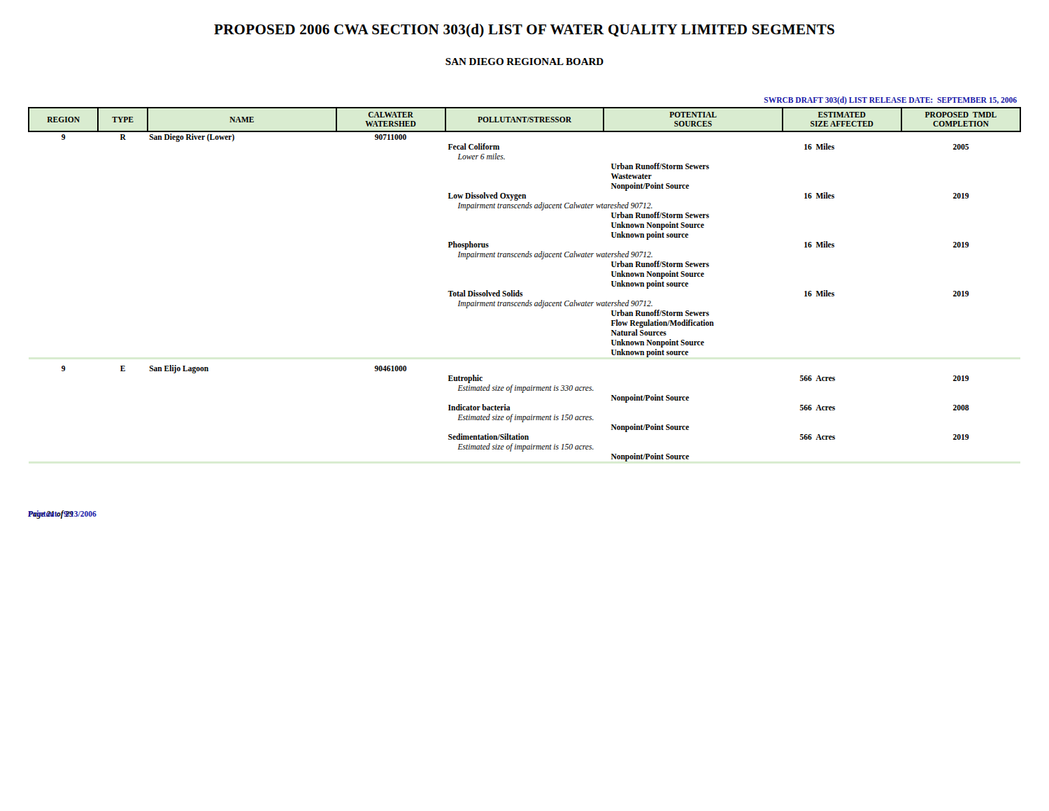PROPOSED 2006 CWA SECTION 303(d) LIST OF WATER QUALITY LIMITED SEGMENTS
SAN DIEGO REGIONAL BOARD
SWRCB DRAFT 303(d) LIST RELEASE DATE: SEPTEMBER 15, 2006
| REGION | TYPE | NAME | CALWATER WATERSHED | POLLUTANT/STRESSOR | POTENTIAL SOURCES | ESTIMATED SIZE AFFECTED | PROPOSED TMDL COMPLETION |
| --- | --- | --- | --- | --- | --- | --- | --- |
| 9 | R | San Diego River (Lower) | 90711000 | | | | |
| | | | | Fecal Coliform | | 16 Miles | 2005 |
| | | | | Lower 6 miles. | | |
| | | | | | Urban Runoff/Storm Sewers | | |
| | | | | | Wastewater | | |
| | | | | | Nonpoint/Point Source | | |
| | | | | Low Dissolved Oxygen | | 16 Miles | 2019 |
| | | | | Impairment transcends adjacent Calwater wtareshed 90712. | | |
| | | | | | Urban Runoff/Storm Sewers | | |
| | | | | | Unknown Nonpoint Source | | |
| | | | | | Unknown point source | | |
| | | | | Phosphorus | | 16 Miles | 2019 |
| | | | | Impairment transcends adjacent Calwater watershed 90712. | | |
| | | | | | Urban Runoff/Storm Sewers | | |
| | | | | | Unknown Nonpoint Source | | |
| | | | | | Unknown point source | | |
| | | | | Total Dissolved Solids | | 16 Miles | 2019 |
| | | | | Impairment transcends adjacent Calwater watershed 90712. | | |
| | | | | | Urban Runoff/Storm Sewers | | |
| | | | | | Flow Regulation/Modification | | |
| | | | | | Natural Sources | | |
| | | | | | Unknown Nonpoint Source | | |
| | | | | | Unknown point source | | |
| 9 | E | San Elijo Lagoon | 90461000 | | | | |
| | | | | Eutrophic | | 566 Acres | 2019 |
| | | | | Estimated size of impairment is 330 acres. | | |
| | | | | | Nonpoint/Point Source | | |
| | | | | Indicator bacteria | | 566 Acres | 2008 |
| | | | | Estimated size of impairment is 150 acres. | | |
| | | | | | Nonpoint/Point Source | | |
| | | | | Sedimentation/Siltation | | 566 Acres | 2019 |
| | | | | Estimated size of impairment is 150 acres. | | |
| | | | | | Nonpoint/Point Source | | |
Printout: 9/13/2006 Page 21 of 29